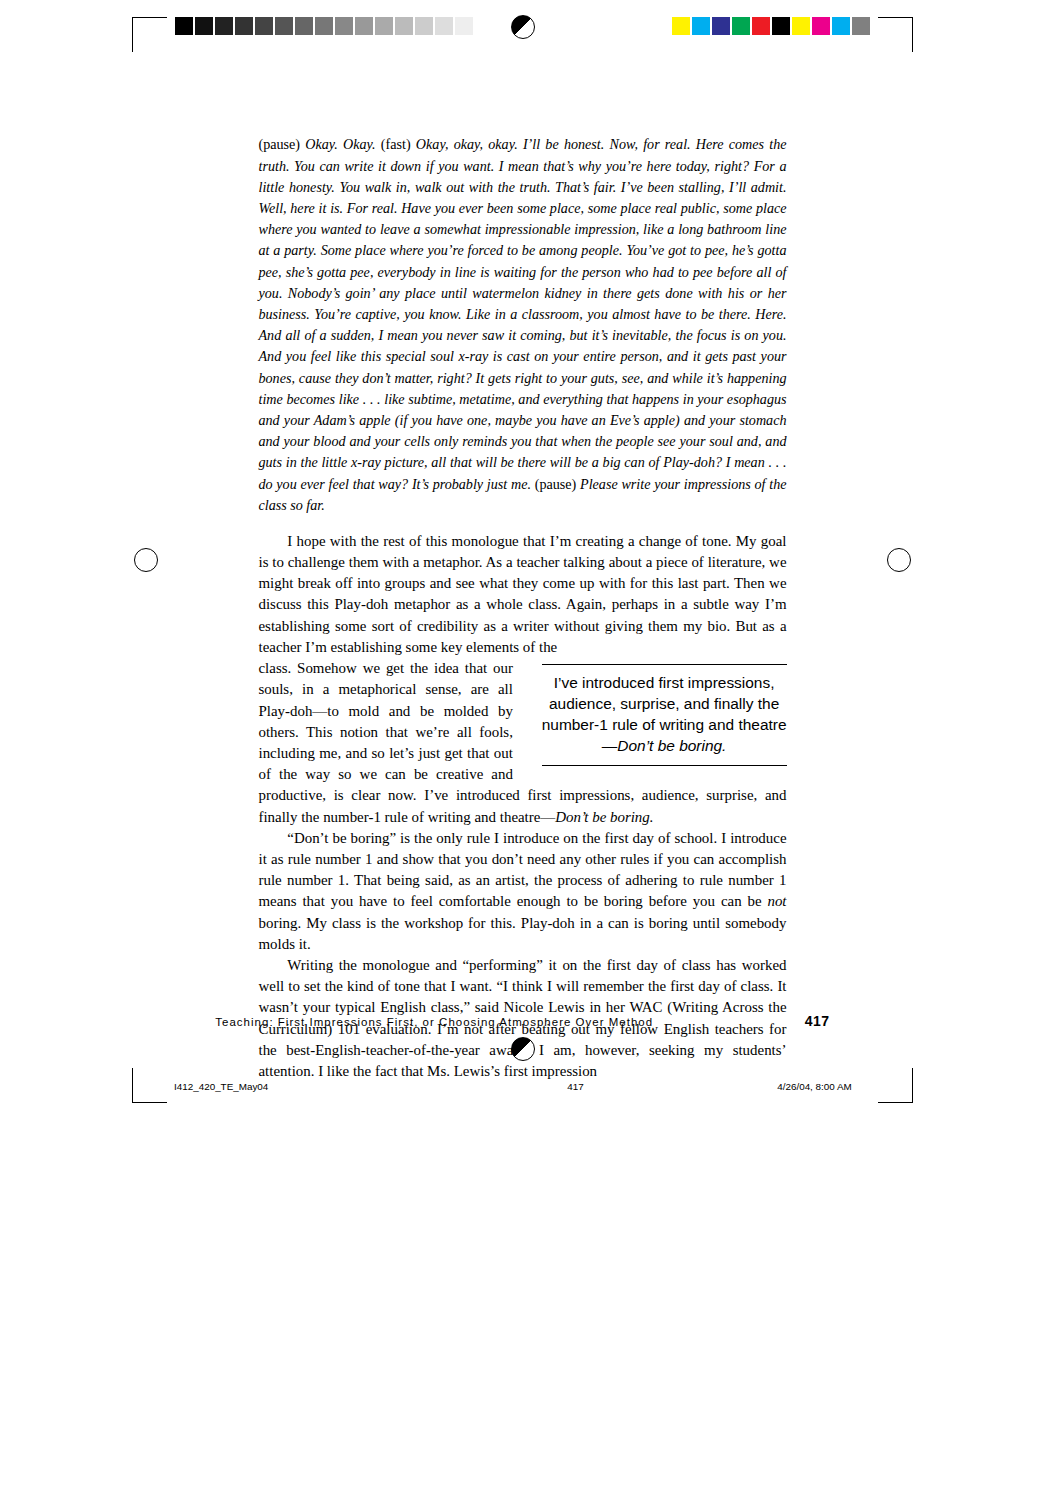(pause) Okay. Okay. (fast) Okay, okay, okay. I’ll be honest. Now, for real. Here comes the truth. You can write it down if you want. I mean that’s why you’re here today, right? For a little honesty. You walk in, walk out with the truth. That’s fair. I’ve been stalling, I’ll admit. Well, here it is. For real. Have you ever been some place, some place real public, some place where you wanted to leave a somewhat impressionable impression, like a long bathroom line at a party. Some place where you’re forced to be among people. You’ve got to pee, he’s gotta pee, she’s gotta pee, everybody in line is waiting for the person who had to pee before all of you. Nobody’s goin’ any place until watermelon kidney in there gets done with his or her business. You’re captive, you know. Like in a classroom, you almost have to be there. Here. And all of a sudden, I mean you never saw it coming, but it’s inevitable, the focus is on you. And you feel like this special soul x-ray is cast on your entire person, and it gets past your bones, cause they don’t matter, right? It gets right to your guts, see, and while it’s happening time becomes like . . . like subtime, metatime, and everything that happens in your esophagus and your Adam’s apple (if you have one, maybe you have an Eve’s apple) and your stomach and your blood and your cells only reminds you that when the people see your soul and, and guts in the little x-ray picture, all that will be there will be a big can of Play-doh? I mean . . . do you ever feel that way? It’s probably just me. (pause) Please write your impressions of the class so far.
I hope with the rest of this monologue that I’m creating a change of tone. My goal is to challenge them with a metaphor. As a teacher talking about a piece of literature, we might break off into groups and see what they come up with for this last part. Then we discuss this Play-doh metaphor as a whole class. Again, perhaps in a subtle way I’m establishing some sort of credibility as a writer without giving them my bio. But as a teacher I’m establishing some key elements of the
I’ve introduced first impressions, audience, surprise, and finally the number-1 rule of writing and theatre—Don’t be boring.
class. Somehow we get the idea that our souls, in a metaphorical sense, are all Play-doh—to mold and be molded by others. This notion that we’re all fools, including me, and so let’s just get that out of the way so we can be creative and productive, is clear now. I’ve introduced first impressions, audience, surprise, and finally the number-1 rule of writing and theatre—Don’t be boring.
“Don’t be boring” is the only rule I introduce on the first day of school. I introduce it as rule number 1 and show that you don’t need any other rules if you can accomplish rule number 1. That being said, as an artist, the process of adhering to rule number 1 means that you have to feel comfortable enough to be boring before you can be not boring. My class is the workshop for this. Play-doh in a can is boring until somebody molds it.
Writing the monologue and “performing” it on the first day of class has worked well to set the kind of tone that I want. “I think I will remember the first day of class. It wasn’t your typical English class,” said Nicole Lewis in her WAC (Writing Across the Curriculum) 101 evaluation. I’m not after beating out my fellow English teachers for the best-English-teacher-of-the-year award. I am, however, seeking my students’ attention. I like the fact that Ms. Lewis’s first impression
Teaching: First Impressions First, or Choosing Atmosphere Over Method
417
I412_420_TE_May04
417
4/26/04, 8:00 AM